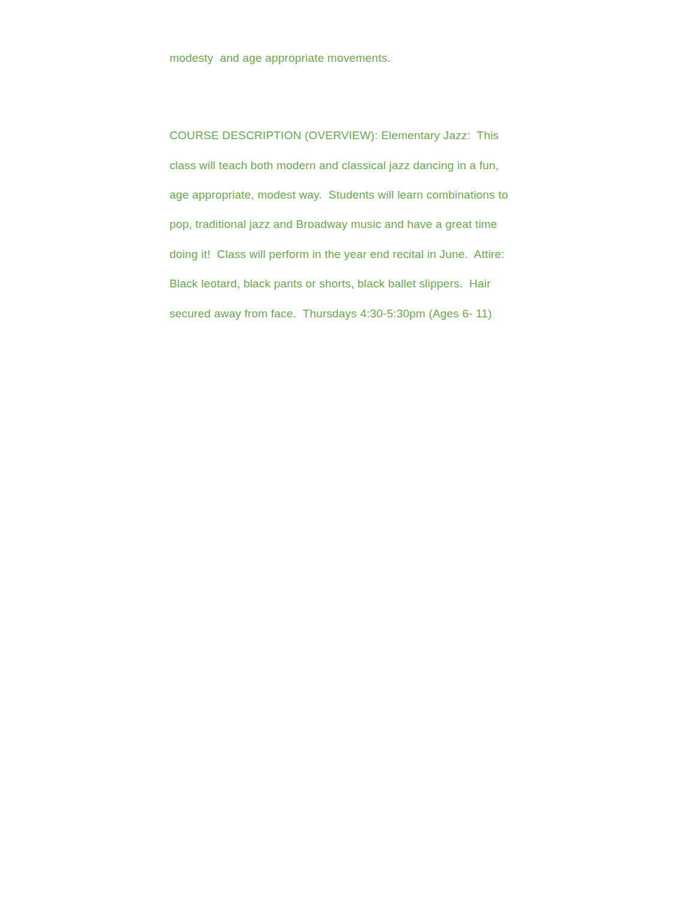modesty and age appropriate movements.
COURSE DESCRIPTION (OVERVIEW): Elementary Jazz: This class will teach both modern and classical jazz dancing in a fun, age appropriate, modest way. Students will learn combinations to pop, traditional jazz and Broadway music and have a great time doing it! Class will perform in the year end recital in June. Attire: Black leotard, black pants or shorts, black ballet slippers. Hair secured away from face. Thursdays 4:30-5:30pm (Ages 6- 11)